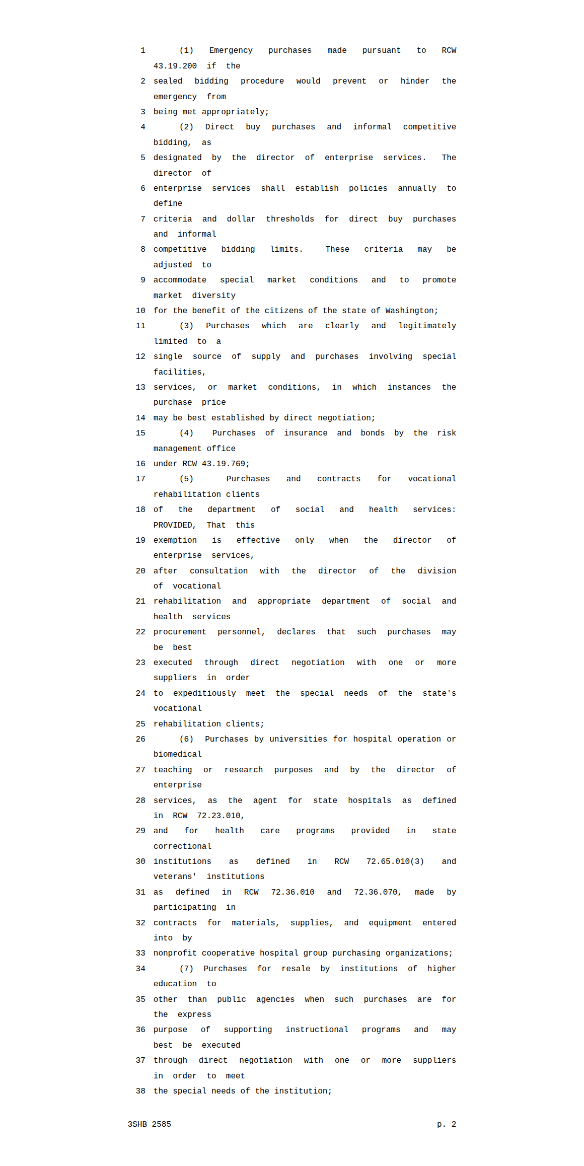(1) Emergency purchases made pursuant to RCW 43.19.200 if the
sealed bidding procedure would prevent or hinder the emergency from
being met appropriately;
(2) Direct buy purchases and informal competitive bidding, as
designated by the director of enterprise services. The director of
enterprise services shall establish policies annually to define
criteria and dollar thresholds for direct buy purchases and informal
competitive bidding limits. These criteria may be adjusted to
accommodate special market conditions and to promote market diversity
for the benefit of the citizens of the state of Washington;
(3) Purchases which are clearly and legitimately limited to a
single source of supply and purchases involving special facilities,
services, or market conditions, in which instances the purchase price
may be best established by direct negotiation;
(4) Purchases of insurance and bonds by the risk management office
under RCW 43.19.769;
(5) Purchases and contracts for vocational rehabilitation clients
of the department of social and health services: PROVIDED, That this
exemption is effective only when the director of enterprise services,
after consultation with the director of the division of vocational
rehabilitation and appropriate department of social and health services
procurement personnel, declares that such purchases may be best
executed through direct negotiation with one or more suppliers in order
to expeditiously meet the special needs of the state's vocational
rehabilitation clients;
(6) Purchases by universities for hospital operation or biomedical
teaching or research purposes and by the director of enterprise
services, as the agent for state hospitals as defined in RCW 72.23.010,
and for health care programs provided in state correctional
institutions as defined in RCW 72.65.010(3) and veterans' institutions
as defined in RCW 72.36.010 and 72.36.070, made by participating in
contracts for materials, supplies, and equipment entered into by
nonprofit cooperative hospital group purchasing organizations;
(7) Purchases for resale by institutions of higher education to
other than public agencies when such purchases are for the express
purpose of supporting instructional programs and may best be executed
through direct negotiation with one or more suppliers in order to meet
the special needs of the institution;
3SHB 2585 p. 2